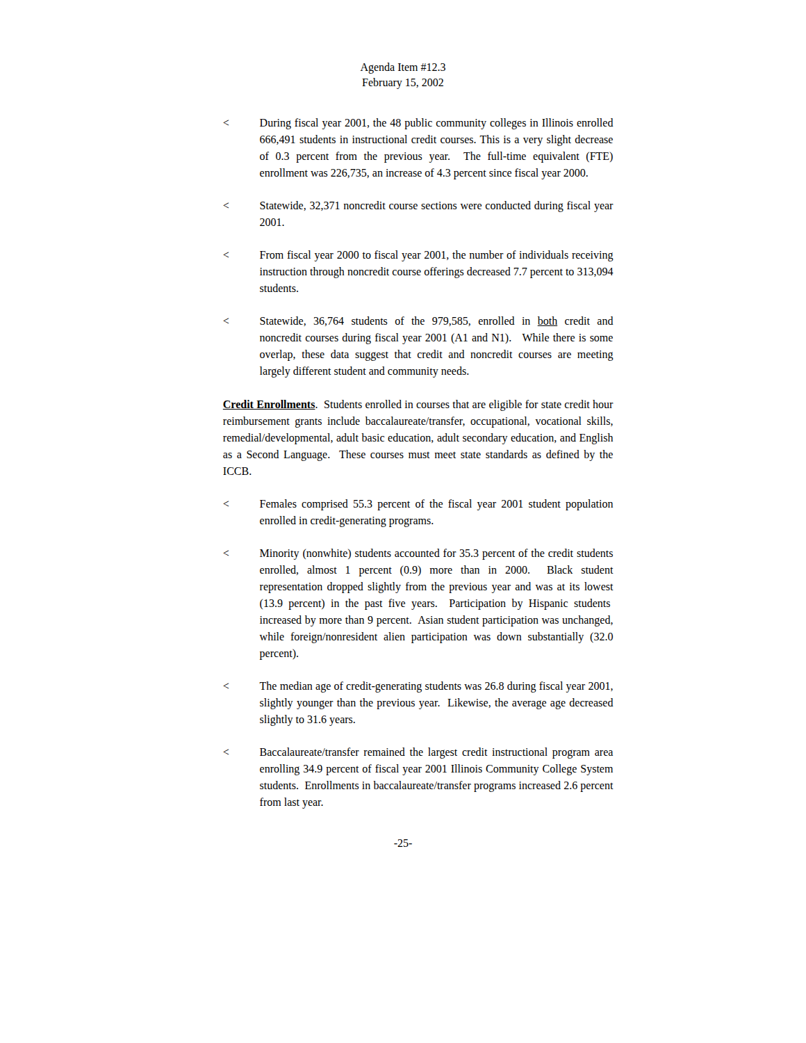Agenda Item #12.3
February 15, 2002
<
During fiscal year 2001, the 48 public community colleges in Illinois enrolled 666,491 students in instructional credit courses. This is a very slight decrease of 0.3 percent from the previous year. The full-time equivalent (FTE) enrollment was 226,735, an increase of 4.3 percent since fiscal year 2000.
<
Statewide, 32,371 noncredit course sections were conducted during fiscal year 2001.
<
From fiscal year 2000 to fiscal year 2001, the number of individuals receiving instruction through noncredit course offerings decreased 7.7 percent to 313,094 students.
<
Statewide, 36,764 students of the 979,585, enrolled in both credit and noncredit courses during fiscal year 2001 (A1 and N1). While there is some overlap, these data suggest that credit and noncredit courses are meeting largely different student and community needs.
Credit Enrollments. Students enrolled in courses that are eligible for state credit hour reimbursement grants include baccalaureate/transfer, occupational, vocational skills, remedial/developmental, adult basic education, adult secondary education, and English as a Second Language. These courses must meet state standards as defined by the ICCB.
<
Females comprised 55.3 percent of the fiscal year 2001 student population enrolled in credit-generating programs.
<
Minority (nonwhite) students accounted for 35.3 percent of the credit students enrolled, almost 1 percent (0.9) more than in 2000. Black student representation dropped slightly from the previous year and was at its lowest (13.9 percent) in the past five years. Participation by Hispanic students increased by more than 9 percent. Asian student participation was unchanged, while foreign/nonresident alien participation was down substantially (32.0 percent).
<
The median age of credit-generating students was 26.8 during fiscal year 2001, slightly younger than the previous year. Likewise, the average age decreased slightly to 31.6 years.
<
Baccalaureate/transfer remained the largest credit instructional program area enrolling 34.9 percent of fiscal year 2001 Illinois Community College System students. Enrollments in baccalaureate/transfer programs increased 2.6 percent from last year.
-25-